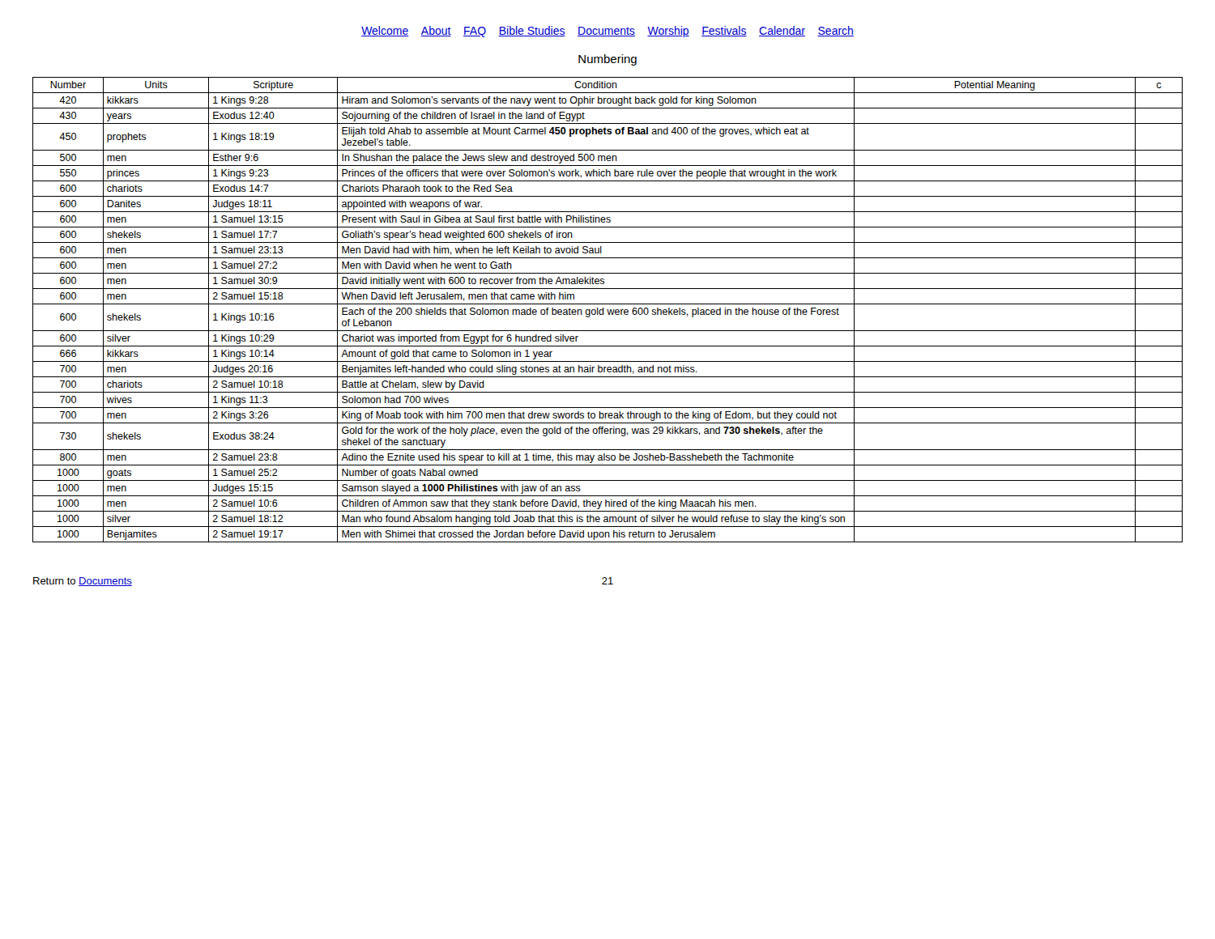Welcome About FAQ Bible Studies Documents Worship Festivals Calendar Search
Numbering
| Number | Units | Scripture | Condition | Potential Meaning | c |
| --- | --- | --- | --- | --- | --- |
| 420 | kikkars | 1 Kings 9:28 | Hiram and Solomon’s servants of the navy went to Ophir brought back gold for king Solomon | | |
| 430 | years | Exodus 12:40 | Sojourning of the children of Israel in the land of Egypt | | |
| 450 | prophets | 1 Kings 18:19 | Elijah told Ahab to assemble at Mount Carmel 450 prophets of Baal and 400 of the groves, which eat at Jezebel’s table. | | |
| 500 | men | Esther 9:6 | In Shushan the palace the Jews slew and destroyed 500 men | | |
| 550 | princes | 1 Kings 9:23 | Princes of the officers that were over Solomon's work, which bare rule over the people that wrought in the work | | |
| 600 | chariots | Exodus 14:7 | Chariots Pharaoh took to the Red Sea | | |
| 600 | Danites | Judges 18:11 | appointed with weapons of war. | | |
| 600 | men | 1 Samuel 13:15 | Present with Saul in Gibea at Saul first battle with Philistines | | |
| 600 | shekels | 1 Samuel 17:7 | Goliath’s spear’s head weighted 600 shekels of iron | | |
| 600 | men | 1 Samuel 23:13 | Men David had with him, when he left Keilah to avoid Saul | | |
| 600 | men | 1 Samuel 27:2 | Men with David when he went to Gath | | |
| 600 | men | 1 Samuel 30:9 | David initially went with 600 to recover from the Amalekites | | |
| 600 | men | 2 Samuel 15:18 | When David left Jerusalem, men that came with him | | |
| 600 | shekels | 1 Kings 10:16 | Each of the 200 shields that Solomon made of beaten gold were 600 shekels, placed in the house of the Forest of Lebanon | | |
| 600 | silver | 1 Kings 10:29 | Chariot was imported from Egypt for 6 hundred silver | | |
| 666 | kikkars | 1 Kings 10:14 | Amount of gold that came to Solomon in 1 year | | |
| 700 | men | Judges 20:16 | Benjamites left-handed who could sling stones at an hair breadth, and not miss. | | |
| 700 | chariots | 2 Samuel 10:18 | Battle at Chelam, slew by David | | |
| 700 | wives | 1 Kings 11:3 | Solomon had 700 wives | | |
| 700 | men | 2 Kings 3:26 | King of Moab took with him 700 men that drew swords to break through to the king of Edom, but they could not | | |
| 730 | shekels | Exodus 38:24 | Gold for the work of the holy place , even the gold of the offering, was 29 kikkars, and 730 shekels , after the shekel of the sanctuary | | |
| 800 | men | 2 Samuel 23:8 | Adino the Eznite used his spear to kill at 1 time, this may also be Josheb-Basshebeth the Tachmonite | | |
| 1000 | goats | 1 Samuel 25:2 | Number of goats Nabal owned | | |
| 1000 | men | Judges 15:15 | Samson slayed a 1000 Philistines with jaw of an ass | | |
| 1000 | men | 2 Samuel 10:6 | Children of Ammon saw that they stank before David, they hired of the king Maacah his men. | | |
| 1000 | silver | 2 Samuel 18:12 | Man who found Absalom hanging told Joab that this is the amount of silver he would refuse to slay the king’s son | | |
| 1000 | Benjamites | 2 Samuel 19:17 | Men with Shimei that crossed the Jordan before David upon his return to Jerusalem | | |
Return to Documents 21